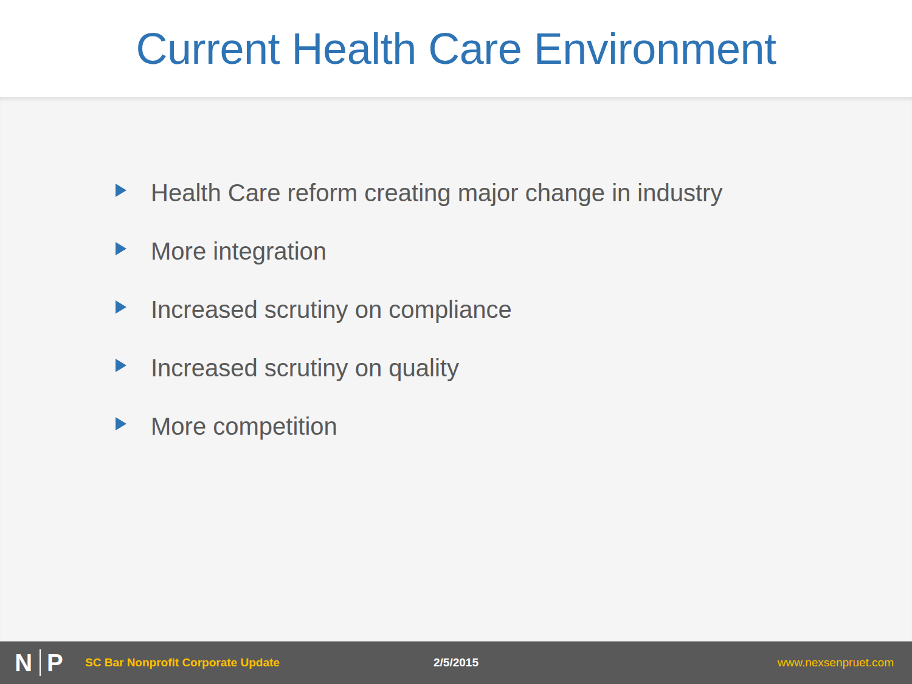Current Health Care Environment
Health Care reform creating major change in industry
More integration
Increased scrutiny on compliance
Increased scrutiny on quality
More competition
N P
SC Bar Nonprofit Corporate Update
2/5/2015
www.nexsenpruet.com